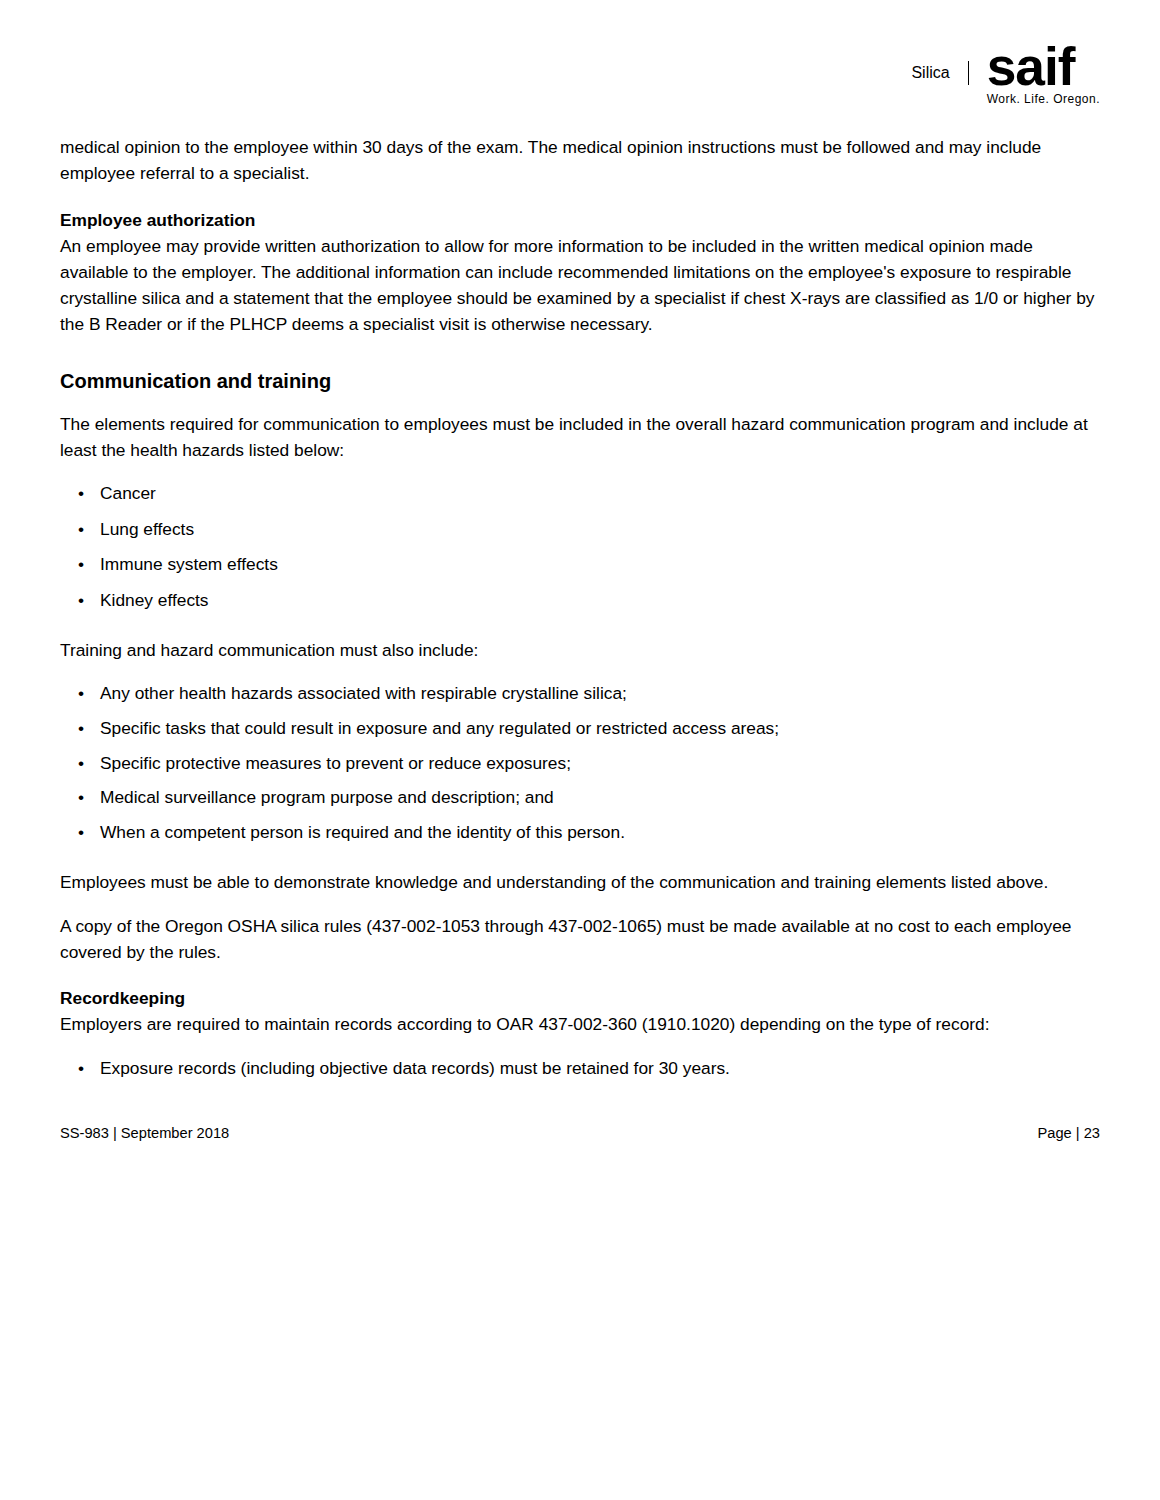Silica
saif
Work. Life. Oregon.
medical opinion to the employee within 30 days of the exam. The medical opinion instructions must be followed and may include employee referral to a specialist.
Employee authorization
An employee may provide written authorization to allow for more information to be included in the written medical opinion made available to the employer. The additional information can include recommended limitations on the employee's exposure to respirable crystalline silica and a statement that the employee should be examined by a specialist if chest X-rays are classified as 1/0 or higher by the B Reader or if the PLHCP deems a specialist visit is otherwise necessary.
Communication and training
The elements required for communication to employees must be included in the overall hazard communication program and include at least the health hazards listed below:
Cancer
Lung effects
Immune system effects
Kidney effects
Training and hazard communication must also include:
Any other health hazards associated with respirable crystalline silica;
Specific tasks that could result in exposure and any regulated or restricted access areas;
Specific protective measures to prevent or reduce exposures;
Medical surveillance program purpose and description; and
When a competent person is required and the identity of this person.
Employees must be able to demonstrate knowledge and understanding of the communication and training elements listed above.
A copy of the Oregon OSHA silica rules (437-002-1053 through 437-002-1065) must be made available at no cost to each employee covered by the rules.
Recordkeeping
Employers are required to maintain records according to OAR 437-002-360 (1910.1020) depending on the type of record:
Exposure records (including objective data records) must be retained for 30 years.
SS-983 | September 2018 Page | 23